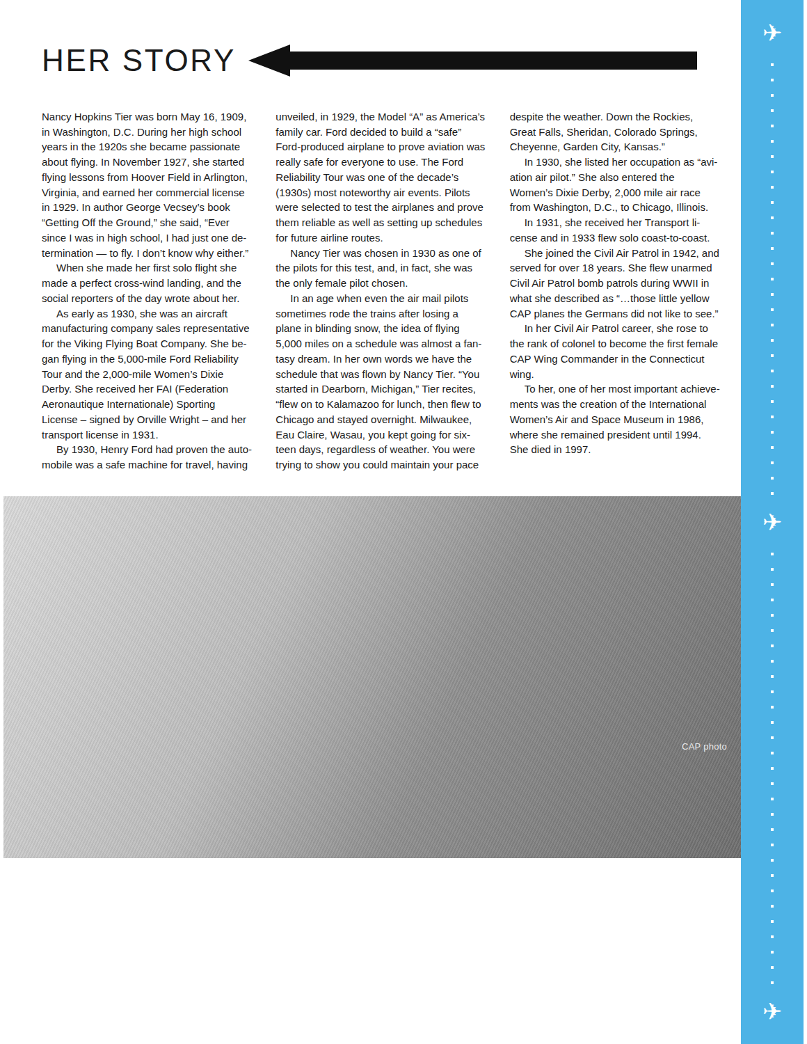✈ ✈ ✈
Her Story
Nancy Hopkins Tier was born May 16, 1909, in Washington, D.C. During her high school years in the 1920s she became passionate about flying. In November 1927, she started flying lessons from Hoover Field in Arlington, Virginia, and earned her commercial license in 1929. In author George Vecsey’s book “Getting Off the Ground,” she said, “Ever since I was in high school, I had just one determination — to fly. I don’t know why either.”
When she made her first solo flight she made a perfect cross-wind landing, and the social reporters of the day wrote about her.
As early as 1930, she was an aircraft manufacturing company sales representative for the Viking Flying Boat Company. She began flying in the 5,000-mile Ford Reliability Tour and the 2,000-mile Women’s Dixie Derby. She received her FAI (Federation Aeronautique Internationale) Sporting License – signed by Orville Wright – and her transport license in 1931.
By 1930, Henry Ford had proven the automobile was a safe machine for travel, having unveiled, in 1929, the Model “A” as America’s family car. Ford decided to build a “safe” Ford-produced airplane to prove aviation was really safe for everyone to use. The Ford Reliability Tour was one of the decade’s (1930s) most noteworthy air events. Pilots were selected to test the airplanes and prove them reliable as well as setting up schedules for future airline routes.
Nancy Tier was chosen in 1930 as one of the pilots for this test, and, in fact, she was the only female pilot chosen.
In an age when even the air mail pilots sometimes rode the trains after losing a plane in blinding snow, the idea of flying 5,000 miles on a schedule was almost a fantasy dream. In her own words we have the schedule that was flown by Nancy Tier. “You started in Dearborn, Michigan,” Tier recites, “flew on to Kalamazoo for lunch, then flew to Chicago and stayed overnight. Milwaukee, Eau Claire, Wasau, you kept going for sixteen days, regardless of weather. You were trying to show you could maintain your pace despite the weather. Down the Rockies, Great Falls, Sheridan, Colorado Springs, Cheyenne, Garden City, Kansas.”
In 1930, she listed her occupation as “aviation air pilot.” She also entered the Women’s Dixie Derby, 2,000 mile air race from Washington, D.C., to Chicago, Illinois.
In 1931, she received her Transport license and in 1933 flew solo coast-to-coast.
She joined the Civil Air Patrol in 1942, and served for over 18 years. She flew unarmed Civil Air Patrol bomb patrols during WWII in what she described as “…those little yellow CAP planes the Germans did not like to see.”
In her Civil Air Patrol career, she rose to the rank of colonel to become the first female CAP Wing Commander in the Connecticut wing.
To her, one of her most important achievements was the creation of the International Women’s Air and Space Museum in 1986, where she remained president until 1994. She died in 1997.
CAP photo
— Page 39 —